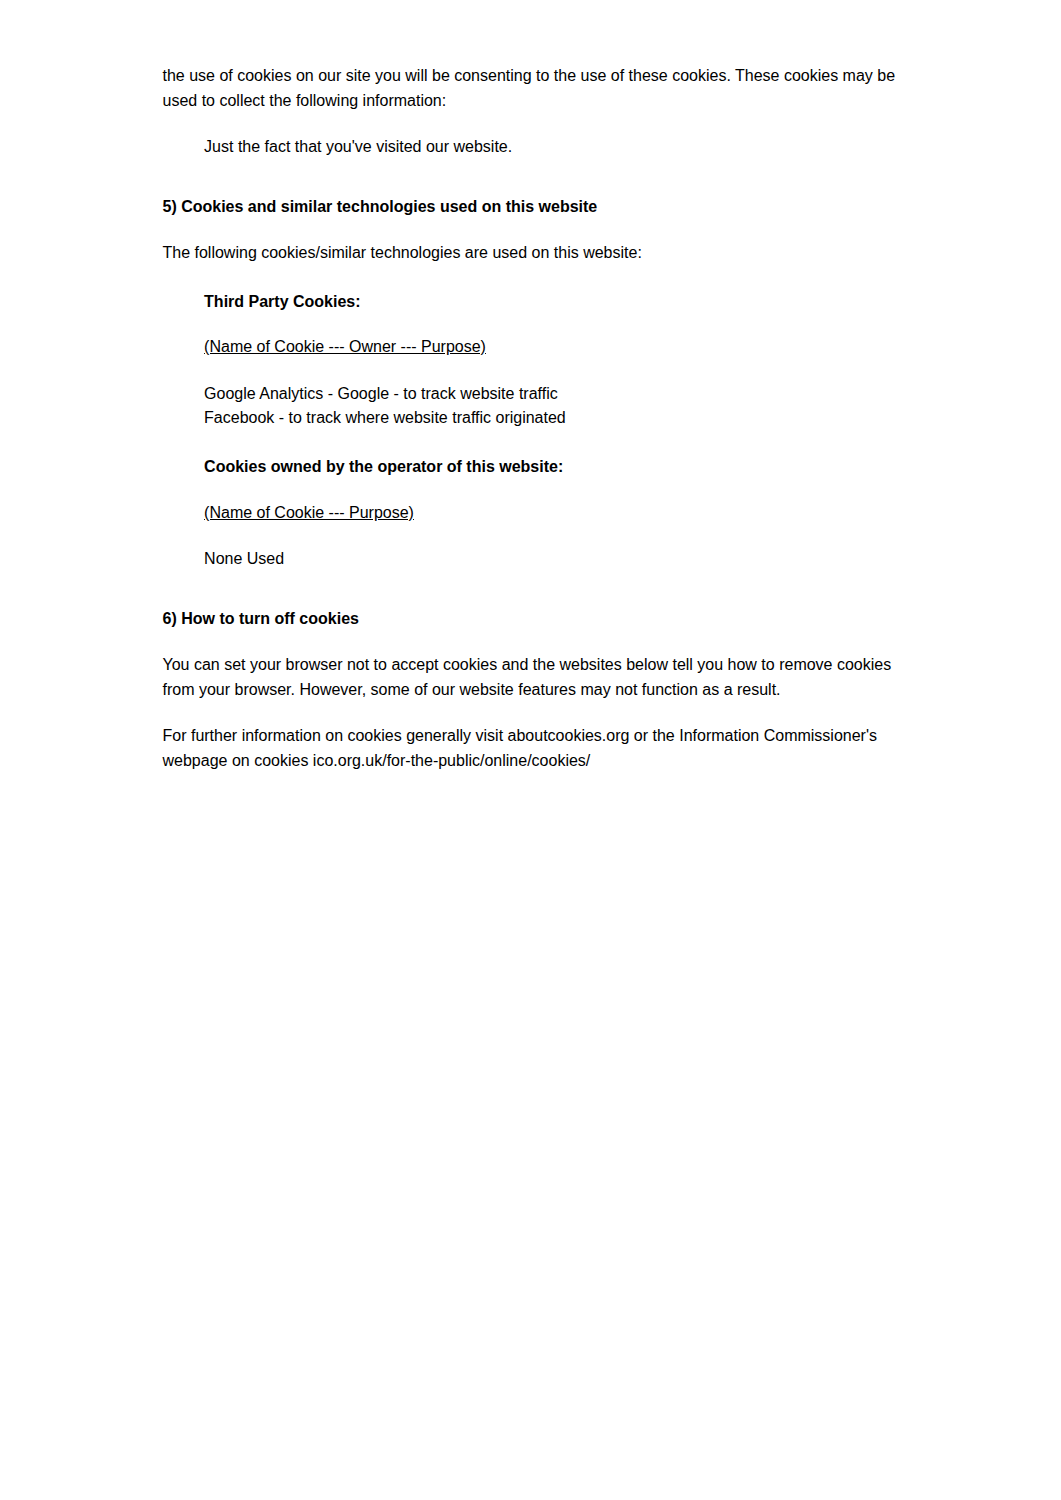the use of cookies on our site you will be consenting to the use of these cookies. These cookies may be used to collect the following information:
Just the fact that you've visited our website.
5) Cookies and similar technologies used on this website
The following cookies/similar technologies are used on this website:
Third Party Cookies:
(Name of Cookie --- Owner --- Purpose)
Google Analytics - Google - to track website traffic
Facebook - to track where website traffic originated
Cookies owned by the operator of this website:
(Name of Cookie --- Purpose)
None Used
6) How to turn off cookies
You can set your browser not to accept cookies and the websites below tell you how to remove cookies from your browser. However, some of our website features may not function as a result.
For further information on cookies generally visit aboutcookies.org or the Information Commissioner's webpage on cookies ico.org.uk/for-the-public/online/cookies/